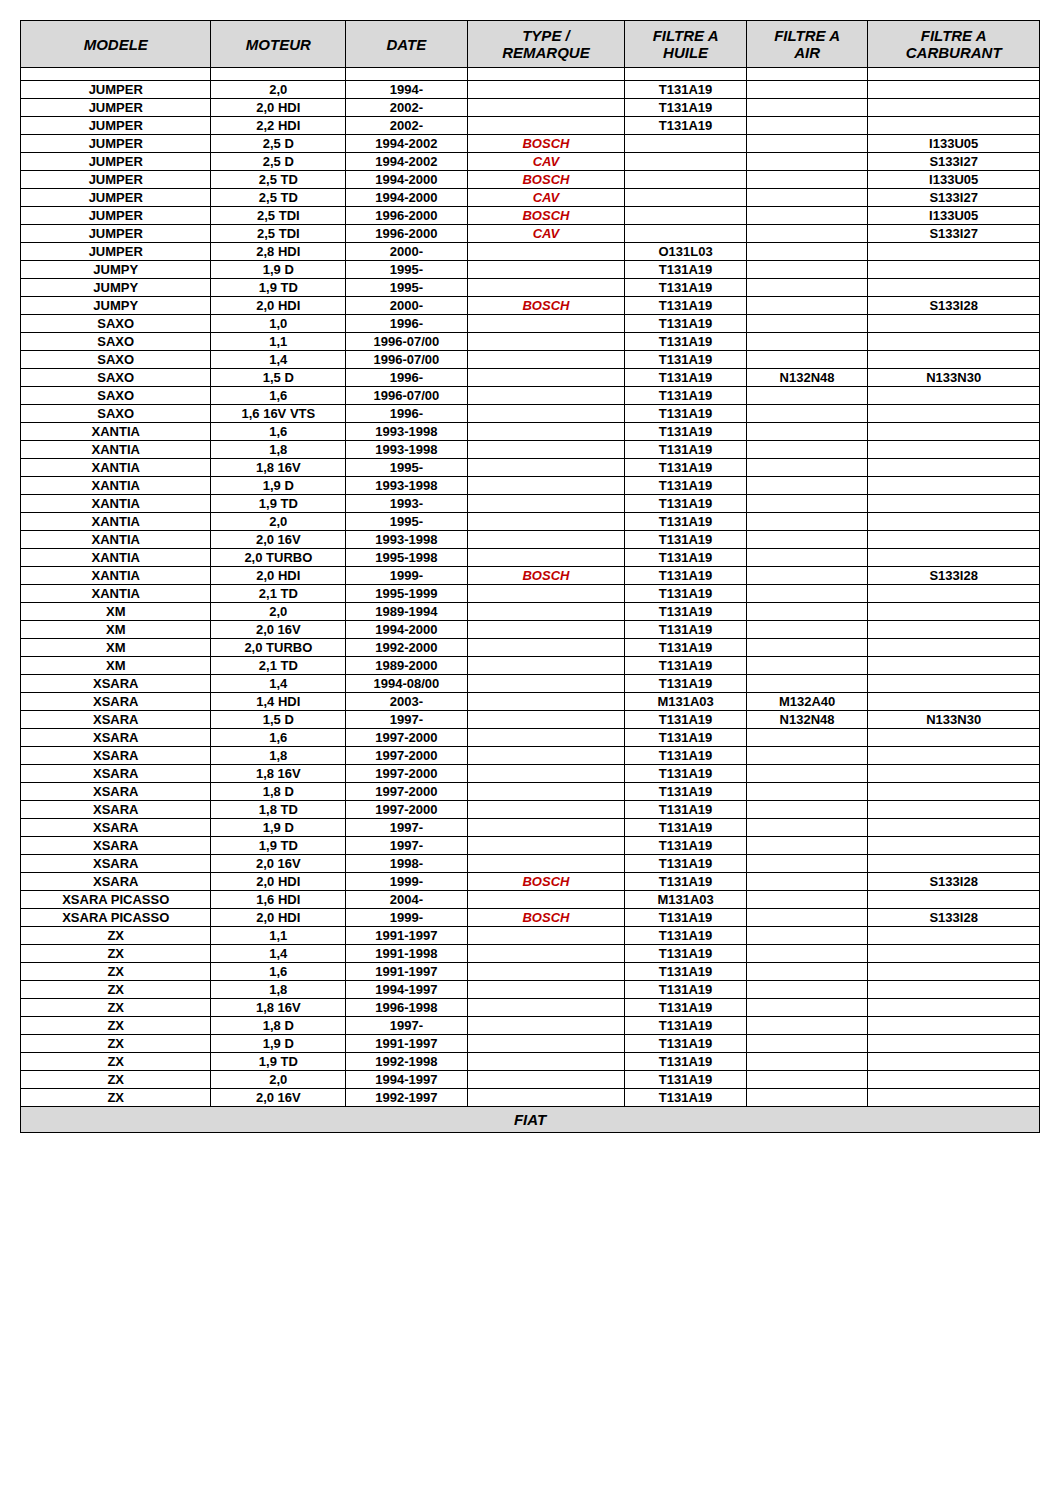| MODELE | MOTEUR | DATE | TYPE / REMARQUE | FILTRE A HUILE | FILTRE A AIR | FILTRE A CARBURANT |
| --- | --- | --- | --- | --- | --- | --- |
| JUMPER | 2,0 | 1994- | | T131A19 | | |
| JUMPER | 2,0 HDI | 2002- | | T131A19 | | |
| JUMPER | 2,2 HDI | 2002- | | T131A19 | | |
| JUMPER | 2,5 D | 1994-2002 | BOSCH | | | I133U05 |
| JUMPER | 2,5 D | 1994-2002 | CAV | | | S133I27 |
| JUMPER | 2,5 TD | 1994-2000 | BOSCH | | | I133U05 |
| JUMPER | 2,5 TD | 1994-2000 | CAV | | | S133I27 |
| JUMPER | 2,5 TDI | 1996-2000 | BOSCH | | | I133U05 |
| JUMPER | 2,5 TDI | 1996-2000 | CAV | | | S133I27 |
| JUMPER | 2,8 HDI | 2000- | | O131L03 | | |
| JUMPY | 1,9 D | 1995- | | T131A19 | | |
| JUMPY | 1,9 TD | 1995- | | T131A19 | | |
| JUMPY | 2,0 HDI | 2000- | BOSCH | T131A19 | | S133I28 |
| SAXO | 1,0 | 1996- | | T131A19 | | |
| SAXO | 1,1 | 1996-07/00 | | T131A19 | | |
| SAXO | 1,4 | 1996-07/00 | | T131A19 | | |
| SAXO | 1,5 D | 1996- | | T131A19 | N132N48 | N133N30 |
| SAXO | 1,6 | 1996-07/00 | | T131A19 | | |
| SAXO | 1,6 16V VTS | 1996- | | T131A19 | | |
| XANTIA | 1,6 | 1993-1998 | | T131A19 | | |
| XANTIA | 1,8 | 1993-1998 | | T131A19 | | |
| XANTIA | 1,8 16V | 1995- | | T131A19 | | |
| XANTIA | 1,9 D | 1993-1998 | | T131A19 | | |
| XANTIA | 1,9 TD | 1993- | | T131A19 | | |
| XANTIA | 2,0 | 1995- | | T131A19 | | |
| XANTIA | 2,0 16V | 1993-1998 | | T131A19 | | |
| XANTIA | 2,0 TURBO | 1995-1998 | | T131A19 | | |
| XANTIA | 2,0 HDI | 1999- | BOSCH | T131A19 | | S133I28 |
| XANTIA | 2,1 TD | 1995-1999 | | T131A19 | | |
| XM | 2,0 | 1989-1994 | | T131A19 | | |
| XM | 2,0 16V | 1994-2000 | | T131A19 | | |
| XM | 2,0 TURBO | 1992-2000 | | T131A19 | | |
| XM | 2,1 TD | 1989-2000 | | T131A19 | | |
| XSARA | 1,4 | 1994-08/00 | | T131A19 | | |
| XSARA | 1,4 HDI | 2003- | | M131A03 | M132A40 | |
| XSARA | 1,5 D | 1997- | | T131A19 | N132N48 | N133N30 |
| XSARA | 1,6 | 1997-2000 | | T131A19 | | |
| XSARA | 1,8 | 1997-2000 | | T131A19 | | |
| XSARA | 1,8 16V | 1997-2000 | | T131A19 | | |
| XSARA | 1,8 D | 1997-2000 | | T131A19 | | |
| XSARA | 1,8 TD | 1997-2000 | | T131A19 | | |
| XSARA | 1,9 D | 1997- | | T131A19 | | |
| XSARA | 1,9 TD | 1997- | | T131A19 | | |
| XSARA | 2,0 16V | 1998- | | T131A19 | | |
| XSARA | 2,0 HDI | 1999- | BOSCH | T131A19 | | S133I28 |
| XSARA PICASSO | 1,6 HDI | 2004- | | M131A03 | | |
| XSARA PICASSO | 2,0 HDI | 1999- | BOSCH | T131A19 | | S133I28 |
| ZX | 1,1 | 1991-1997 | | T131A19 | | |
| ZX | 1,4 | 1991-1998 | | T131A19 | | |
| ZX | 1,6 | 1991-1997 | | T131A19 | | |
| ZX | 1,8 | 1994-1997 | | T131A19 | | |
| ZX | 1,8 16V | 1996-1998 | | T131A19 | | |
| ZX | 1,8 D | 1997- | | T131A19 | | |
| ZX | 1,9 D | 1991-1997 | | T131A19 | | |
| ZX | 1,9 TD | 1992-1998 | | T131A19 | | |
| ZX | 2,0 | 1994-1997 | | T131A19 | | |
| ZX | 2,0 16V | 1992-1997 | | T131A19 | | |
| FIAT |